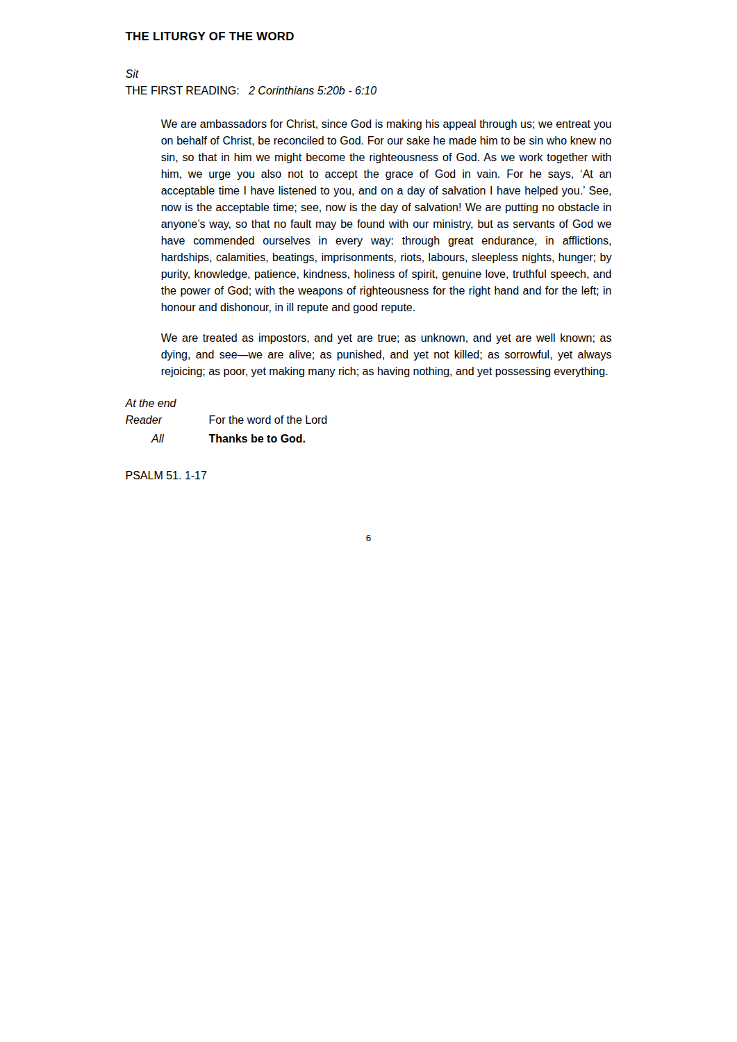The Liturgy of the Word
Sit
THE FIRST READING: 2 Corinthians 5:20b - 6:10
We are ambassadors for Christ, since God is making his appeal through us; we entreat you on behalf of Christ, be reconciled to God. For our sake he made him to be sin who knew no sin, so that in him we might become the righteousness of God. As we work together with him, we urge you also not to accept the grace of God in vain. For he says, ‘At an acceptable time I have listened to you, and on a day of salvation I have helped you.’ See, now is the acceptable time; see, now is the day of salvation! We are putting no obstacle in anyone’s way, so that no fault may be found with our ministry, but as servants of God we have commended ourselves in every way: through great endurance, in afflictions, hardships, calamities, beatings, imprisonments, riots, labours, sleepless nights, hunger; by purity, knowledge, patience, kindness, holiness of spirit, genuine love, truthful speech, and the power of God; with the weapons of righteousness for the right hand and for the left; in honour and dishonour, in ill repute and good repute.
We are treated as impostors, and yet are true; as unknown, and yet are well known; as dying, and see—we are alive; as punished, and yet not killed; as sorrowful, yet always rejoicing; as poor, yet making many rich; as having nothing, and yet possessing everything.
At the end
Reader For the word of the Lord
All Thanks be to God.
PSALM 51. 1-17
6